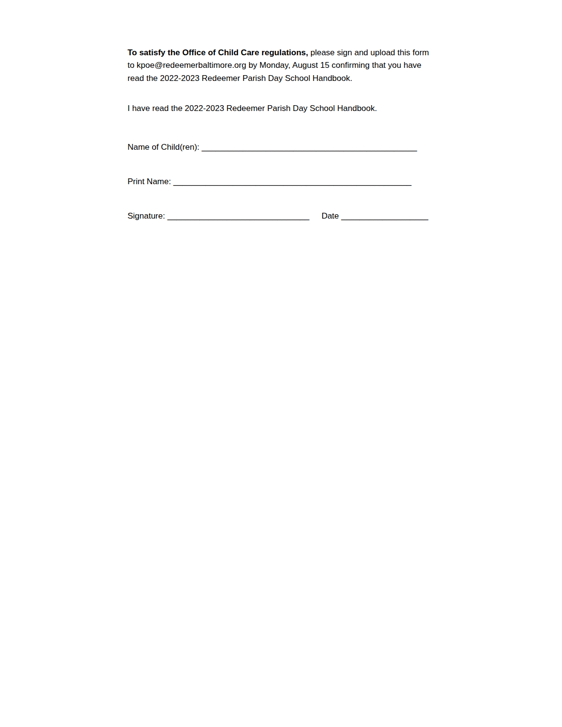To satisfy the Office of Child Care regulations, please sign and upload this form to kpoe@redeemerbaltimore.org by Monday, August 15 confirming that you have read the 2022-2023 Redeemer Parish Day School Handbook.
I have read the 2022-2023 Redeemer Parish Day School Handbook.
Name of Child(ren): _______________________________________________
Print Name: ____________________________________________________
Signature: _______________________________ Date ___________________